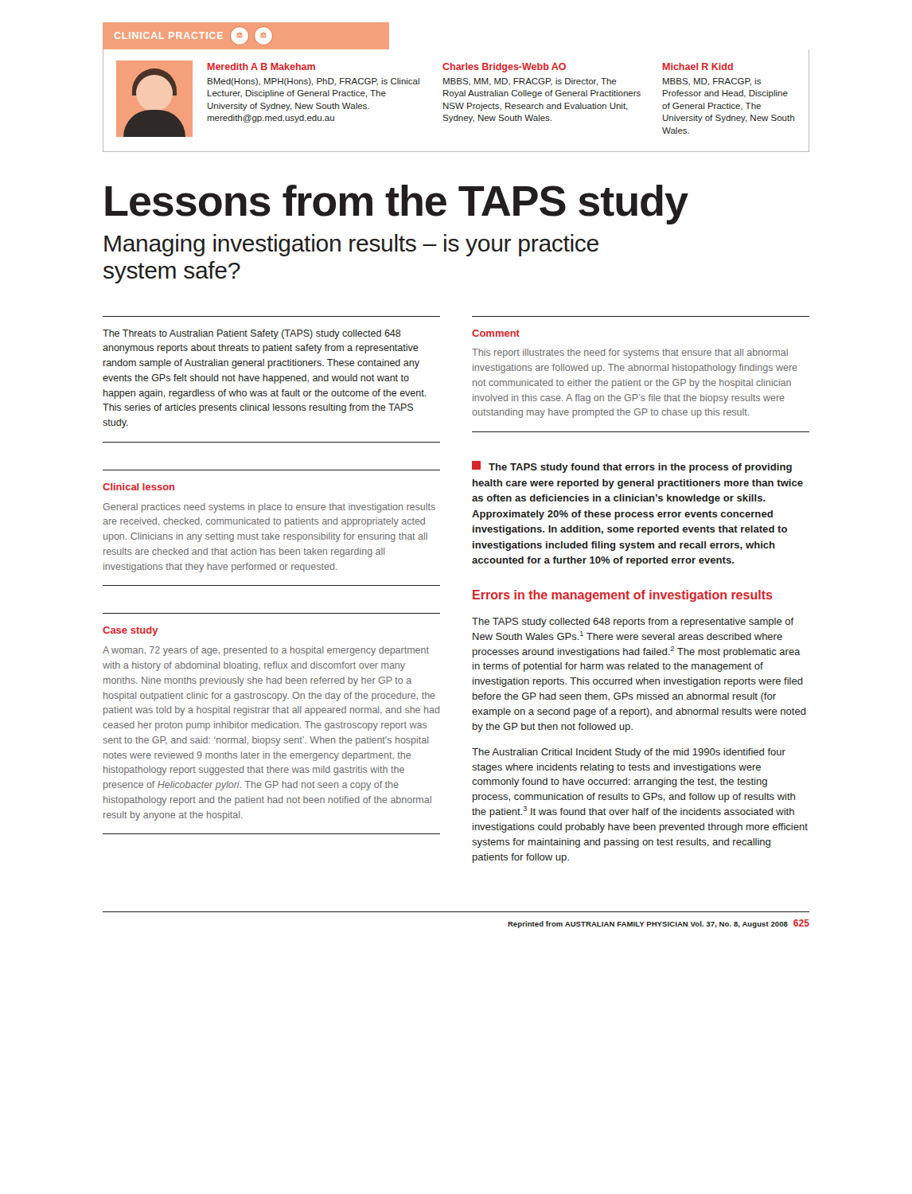Clinical practice
⚖
⚖
Meredith A B Makeham
BMed(Hons), MPH(Hons), PhD, FRACGP, is Clinical Lecturer, Discipline of General Practice, The University of Sydney, New South Wales. meredith@gp.med.usyd.edu.au
Charles Bridges-Webb AO
MBBS, MM, MD, FRACGP, is Director, The Royal Australian College of General Practitioners NSW Projects, Research and Evaluation Unit, Sydney, New South Wales.
Michael R Kidd
MBBS, MD, FRACGP, is Professor and Head, Discipline of General Practice, The University of Sydney, New South Wales.
Lessons from the TAPS study
Managing investigation results – is your practice
system safe?
The Threats to Australian Patient Safety (TAPS) study collected 648 anonymous reports about threats to patient safety from a representative random sample of Australian general practitioners. These contained any events the GPs felt should not have happened, and would not want to happen again, regardless of who was at fault or the outcome of the event. This series of articles presents clinical lessons resulting from the TAPS study.
Clinical lesson
General practices need systems in place to ensure that investigation results are received, checked, communicated to patients and appropriately acted upon. Clinicians in any setting must take responsibility for ensuring that all results are checked and that action has been taken regarding all investigations that they have performed or requested.
Case study
A woman, 72 years of age, presented to a hospital emergency department with a history of abdominal bloating, reflux and discomfort over many months. Nine months previously she had been referred by her GP to a hospital outpatient clinic for a gastroscopy. On the day of the procedure, the patient was told by a hospital registrar that all appeared normal, and she had ceased her proton pump inhibitor medication. The gastroscopy report was sent to the GP, and said: ‘normal, biopsy sent’. When the patient's hospital notes were reviewed 9 months later in the emergency department, the histopathology report suggested that there was mild gastritis with the presence of Helicobacter pylori. The GP had not seen a copy of the histopathology report and the patient had not been notified of the abnormal result by anyone at the hospital.
Comment
This report illustrates the need for systems that ensure that all abnormal investigations are followed up. The abnormal histopathology findings were not communicated to either the patient or the GP by the hospital clinician involved in this case. A flag on the GP’s file that the biopsy results were outstanding may have prompted the GP to chase up this result.
The TAPS study found that errors in the process of providing health care were reported by general practitioners more than twice as often as deficiencies in a clinician’s knowledge or skills. Approximately 20% of these process error events concerned investigations. In addition, some reported events that related to investigations included filing system and recall errors, which accounted for a further 10% of reported error events.
Errors in the management of investigation results
The TAPS study collected 648 reports from a representative sample of New South Wales GPs.1 There were several areas described where processes around investigations had failed.2 The most problematic area in terms of potential for harm was related to the management of investigation reports. This occurred when investigation reports were filed before the GP had seen them, GPs missed an abnormal result (for example on a second page of a report), and abnormal results were noted by the GP but then not followed up.
The Australian Critical Incident Study of the mid 1990s identified four stages where incidents relating to tests and investigations were commonly found to have occurred: arranging the test, the testing process, communication of results to GPs, and follow up of results with the patient.3 It was found that over half of the incidents associated with investigations could probably have been prevented through more efficient systems for maintaining and passing on test results, and recalling patients for follow up.
Reprinted from AUSTRALIAN FAMILY PHYSICIAN Vol. 37, No. 8, August 2008 625